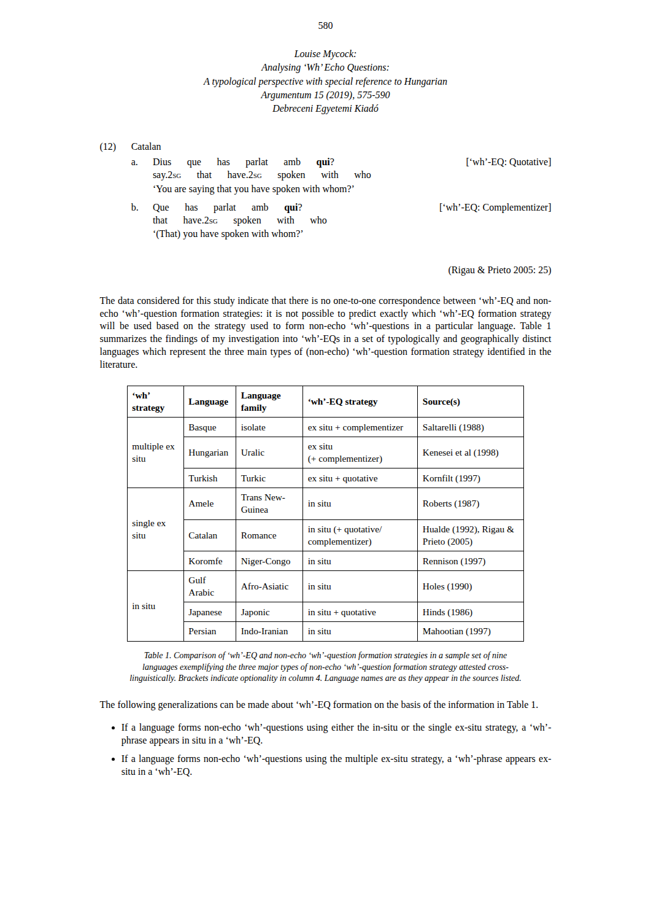580
Louise Mycock:
Analysing ‘Wh’ Echo Questions:
A typological perspective with special reference to Hungarian
Argumentum 15 (2019), 575-590
Debreceni Egyetemi Kiadó
(12)
Catalan
a.
Dius que has parlat amb qui?
[‘wh’-EQ: Quotative]
say.2sg that have.2sg spoken with who
‘You are saying that you have spoken with whom?’
b.
Que has parlat amb qui?
[‘wh’-EQ: Complementizer]
that have.2sg spoken with who
‘(That) you have spoken with whom?’
(Rigau & Prieto 2005: 25)
The data considered for this study indicate that there is no one-to-one correspondence between ‘wh’-EQ and non-echo ‘wh’-question formation strategies: it is not possible to predict exactly which ‘wh’-EQ formation strategy will be used based on the strategy used to form non-echo ‘wh’-questions in a particular language. Table 1 summarizes the findings of my investigation into ‘wh’-EQs in a set of typologically and geographically distinct languages which represent the three main types of (non-echo) ‘wh’-question formation strategy identified in the literature.
Table 1. Comparison of ‘wh’-EQ and non-echo ‘wh’-question formation strategies in a sample set of nine languages exemplifying the three major types of non-echo ‘wh’-question formation strategy attested cross-linguistically. Brackets indicate optionality in column 4. Language names are as they appear in the sources listed.
| ‘wh’ strategy | Language | Language family | ‘wh’-EQ strategy | Source(s) |
| --- | --- | --- | --- | --- |
| multiple ex situ | Basque | isolate | ex situ + complementizer | Saltarelli (1988) |
| Hungarian | Uralic | ex situ (+ complementizer) | Kenesei et al (1998) |
| Turkish | Turkic | ex situ + quotative | Kornfilt (1997) |
| single ex situ | Amele | Trans New-Guinea | in situ | Roberts (1987) |
| Catalan | Romance | in situ (+ quotative/ complementizer) | Hualde (1992), Rigau & Prieto (2005) |
| Koromfe | Niger-Congo | in situ | Rennison (1997) |
| in situ | Gulf Arabic | Afro-Asiatic | in situ | Holes (1990) |
| Japanese | Japonic | in situ + quotative | Hinds (1986) |
| Persian | Indo-Iranian | in situ | Mahootian (1997) |
The following generalizations can be made about ‘wh’-EQ formation on the basis of the information in Table 1.
If a language forms non-echo ‘wh’-questions using either the in-situ or the single ex-situ strategy, a ‘wh’-phrase appears in situ in a ‘wh’-EQ.
If a language forms non-echo ‘wh’-questions using the multiple ex-situ strategy, a ‘wh’-phrase appears ex-situ in a ‘wh’-EQ.